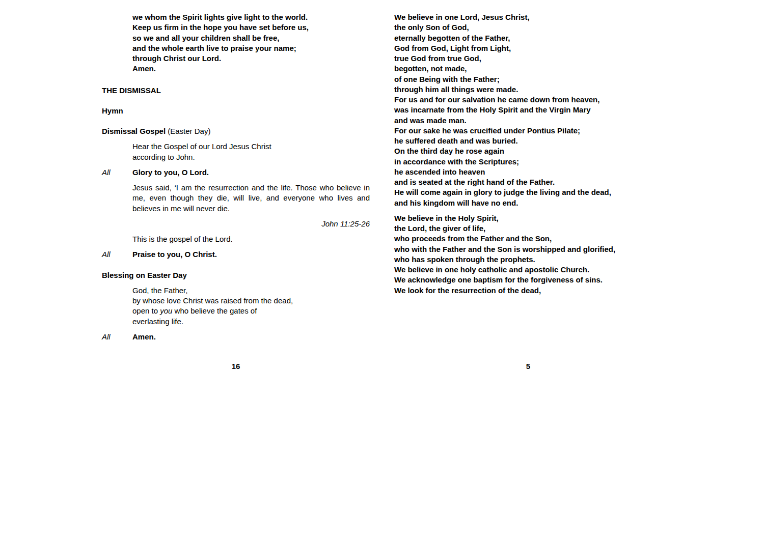we whom the Spirit lights give light to the world.
Keep us firm in the hope you have set before us,
so we and all your children shall be free,
and the whole earth live to praise your name;
through Christ our Lord.
Amen.
The Dismissal
Hymn
Dismissal Gospel (Easter Day)
Hear the Gospel of our Lord Jesus Christ
according to John.
All Glory to you, O Lord.
Jesus said, ‘I am the resurrection and the life. Those who believe in me, even though they die, will live, and everyone who lives and believes in me will never die.
John 11:25-26
This is the gospel of the Lord.
All Praise to you, O Christ.
Blessing on Easter Day
God, the Father,
by whose love Christ was raised from the dead,
open to you who believe the gates of
everlasting life.
All Amen.
16
We believe in one Lord, Jesus Christ,
the only Son of God,
eternally begotten of the Father,
God from God, Light from Light,
true God from true God,
begotten, not made,
of one Being with the Father;
through him all things were made.
For us and for our salvation he came down from heaven,
was incarnate from the Holy Spirit and the Virgin Mary
and was made man.
For our sake he was crucified under Pontius Pilate;
he suffered death and was buried.
On the third day he rose again
in accordance with the Scriptures;
he ascended into heaven
and is seated at the right hand of the Father.
He will come again in glory to judge the living and the dead,
and his kingdom will have no end.
We believe in the Holy Spirit,
the Lord, the giver of life,
who proceeds from the Father and the Son,
who with the Father and the Son is worshipped and glorified,
who has spoken through the prophets.
We believe in one holy catholic and apostolic Church.
We acknowledge one baptism for the forgiveness of sins.
We look for the resurrection of the dead,
5